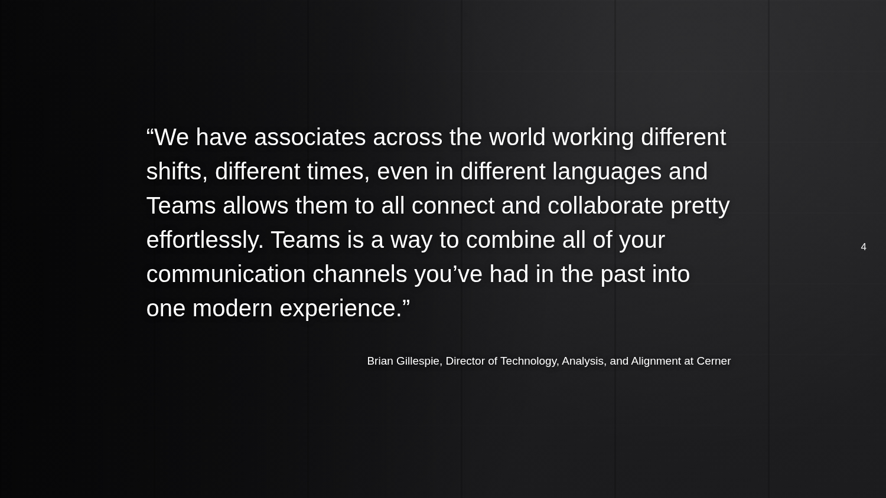“We have associates across the world working different shifts, different times, even in different languages and Teams allows them to all connect and collaborate pretty effortlessly. Teams is a way to combine all of your communication channels you’ve had in the past into one modern experience.”
Brian Gillespie, Director of Technology, Analysis, and Alignment at Cerner
4